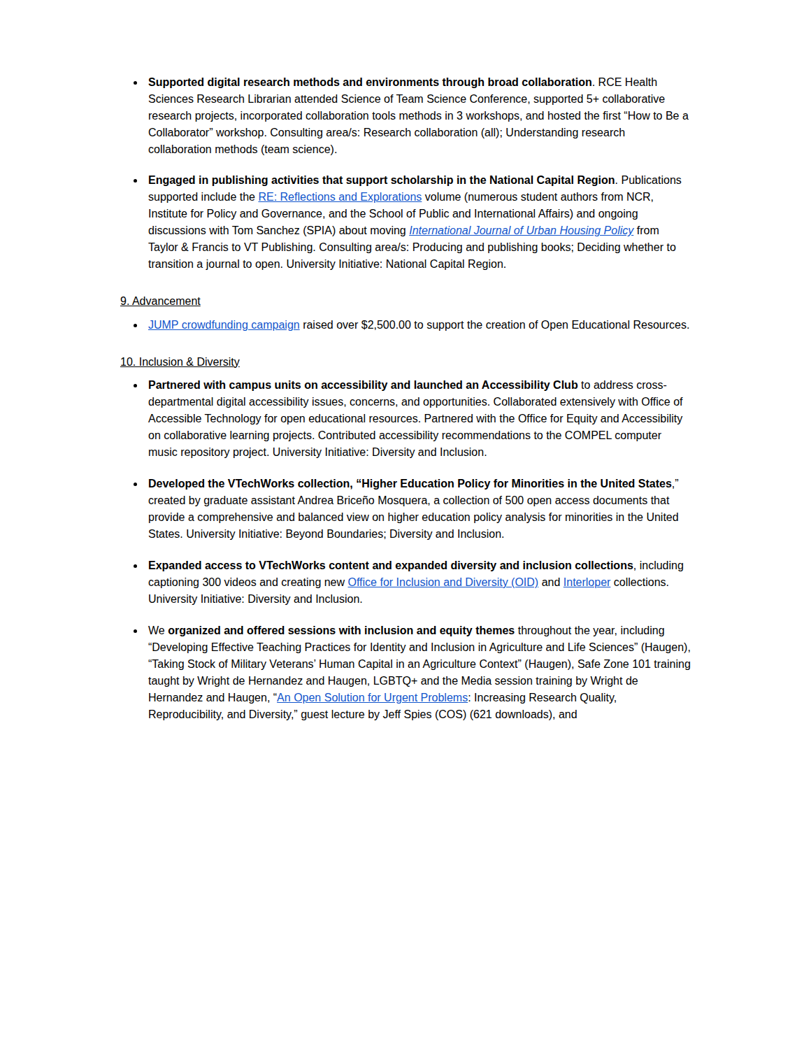Supported digital research methods and environments through broad collaboration. RCE Health Sciences Research Librarian attended Science of Team Science Conference, supported 5+ collaborative research projects, incorporated collaboration tools methods in 3 workshops, and hosted the first “How to Be a Collaborator” workshop. Consulting area/s: Research collaboration (all); Understanding research collaboration methods (team science).
Engaged in publishing activities that support scholarship in the National Capital Region. Publications supported include the RE: Reflections and Explorations volume (numerous student authors from NCR, Institute for Policy and Governance, and the School of Public and International Affairs) and ongoing discussions with Tom Sanchez (SPIA) about moving International Journal of Urban Housing Policy from Taylor & Francis to VT Publishing. Consulting area/s: Producing and publishing books; Deciding whether to transition a journal to open. University Initiative: National Capital Region.
9. Advancement
JUMP crowdfunding campaign raised over $2,500.00 to support the creation of Open Educational Resources.
10. Inclusion & Diversity
Partnered with campus units on accessibility and launched an Accessibility Club to address cross-departmental digital accessibility issues, concerns, and opportunities. Collaborated extensively with Office of Accessible Technology for open educational resources. Partnered with the Office for Equity and Accessibility on collaborative learning projects. Contributed accessibility recommendations to the COMPEL computer music repository project. University Initiative: Diversity and Inclusion.
Developed the VTechWorks collection, “Higher Education Policy for Minorities in the United States,” created by graduate assistant Andrea Briceño Mosquera, a collection of 500 open access documents that provide a comprehensive and balanced view on higher education policy analysis for minorities in the United States. University Initiative: Beyond Boundaries; Diversity and Inclusion.
Expanded access to VTechWorks content and expanded diversity and inclusion collections, including captioning 300 videos and creating new Office for Inclusion and Diversity (OID) and Interloper collections. University Initiative: Diversity and Inclusion.
We organized and offered sessions with inclusion and equity themes throughout the year, including “Developing Effective Teaching Practices for Identity and Inclusion in Agriculture and Life Sciences” (Haugen), “Taking Stock of Military Veterans’ Human Capital in an Agriculture Context” (Haugen), Safe Zone 101 training taught by Wright de Hernandez and Haugen, LGBTQ+ and the Media session training by Wright de Hernandez and Haugen, “An Open Solution for Urgent Problems: Increasing Research Quality, Reproducibility, and Diversity,” guest lecture by Jeff Spies (COS) (621 downloads), and